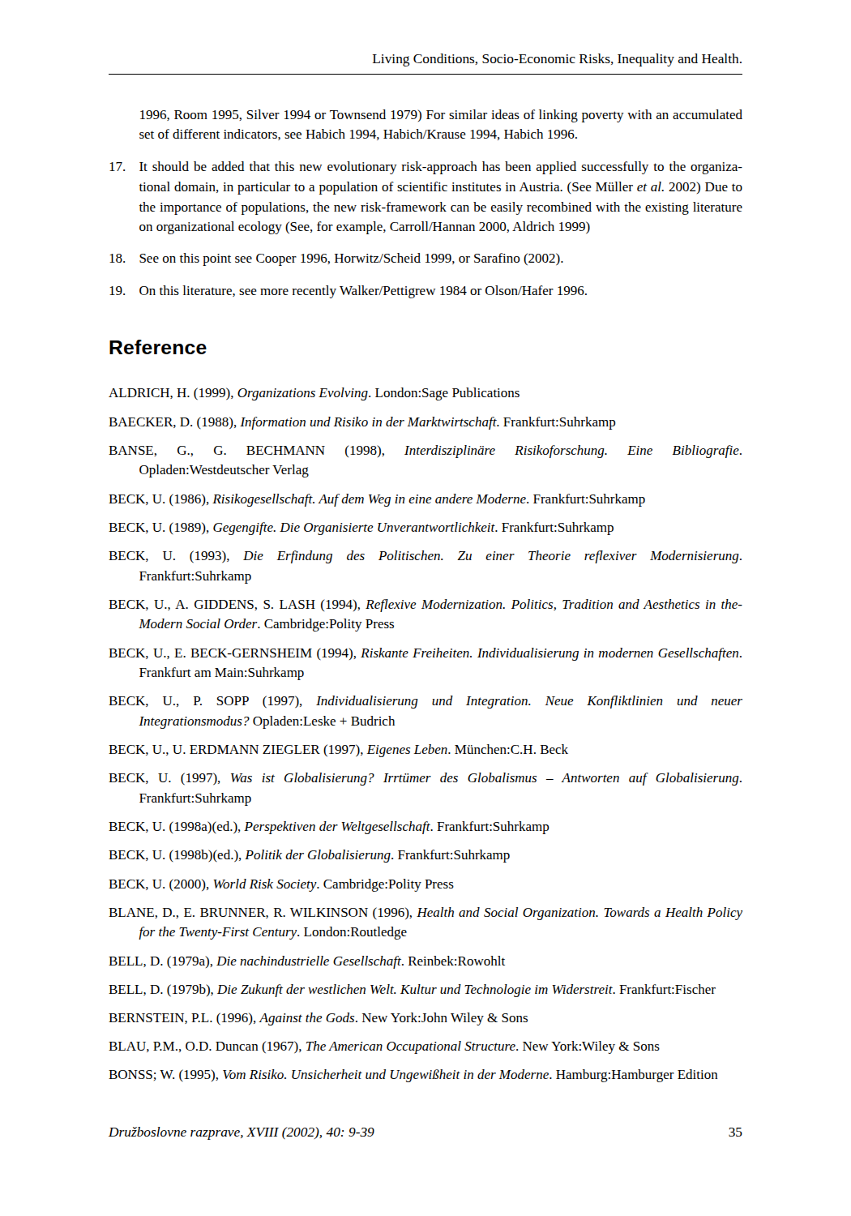Living Conditions, Socio-Economic Risks, Inequality and Health.
1996, Room 1995, Silver 1994 or Townsend 1979) For similar ideas of linking poverty with an accumulated set of different indicators, see Habich 1994, Habich/Krause 1994, Habich 1996.
17. It should be added that this new evolutionary risk-approach has been applied successfully to the organizational domain, in particular to a population of scientific institutes in Austria. (See Müller et al. 2002) Due to the importance of populations, the new risk-framework can be easily recombined with the existing literature on organizational ecology (See, for example, Carroll/Hannan 2000, Aldrich 1999)
18. See on this point see Cooper 1996, Horwitz/Scheid 1999, or Sarafino (2002).
19. On this literature, see more recently Walker/Pettigrew 1984 or Olson/Hafer 1996.
Reference
ALDRICH, H. (1999), Organizations Evolving. London:Sage Publications
BAECKER, D. (1988), Information und Risiko in der Marktwirtschaft. Frankfurt:Suhrkamp
BANSE, G., G. BECHMANN (1998), Interdisziplinäre Risikoforschung. Eine Bibliografie. Opladen:Westdeutscher Verlag
BECK, U. (1986), Risikogesellschaft. Auf dem Weg in eine andere Moderne. Frankfurt:Suhrkamp
BECK, U. (1989), Gegengifte. Die Organisierte Unverantwortlichkeit. Frankfurt:Suhrkamp
BECK, U. (1993), Die Erfindung des Politischen. Zu einer Theorie reflexiver Modernisierung. Frankfurt:Suhrkamp
BECK, U., A. GIDDENS, S. LASH (1994), Reflexive Modernization. Politics, Tradition and Aesthetics in theModern Social Order. Cambridge:Polity Press
BECK, U., E. BECK-GERNSHEIM (1994), Riskante Freiheiten. Individualisierung in modernen Gesellschaften. Frankfurt am Main:Suhrkamp
BECK, U., P. SOPP (1997), Individualisierung und Integration. Neue Konfliktlinien und neuer Integrationsmodus? Opladen:Leske + Budrich
BECK, U., U. ERDMANN ZIEGLER (1997), Eigenes Leben. München:C.H. Beck
BECK, U. (1997), Was ist Globalisierung? Irrtümer des Globalismus – Antworten auf Globalisierung. Frankfurt:Suhrkamp
BECK, U. (1998a)(ed.), Perspektiven der Weltgesellschaft. Frankfurt:Suhrkamp
BECK, U. (1998b)(ed.), Politik der Globalisierung. Frankfurt:Suhrkamp
BECK, U. (2000), World Risk Society. Cambridge:Polity Press
BLANE, D., E. BRUNNER, R. WILKINSON (1996), Health and Social Organization. Towards a Health Policy for the Twenty-First Century. London:Routledge
BELL, D. (1979a), Die nachindustrielle Gesellschaft. Reinbek:Rowohlt
BELL, D. (1979b), Die Zukunft der westlichen Welt. Kultur und Technologie im Widerstreit. Frankfurt:Fischer
BERNSTEIN, P.L. (1996), Against the Gods. New York:John Wiley & Sons
BLAU, P.M., O.D. Duncan (1967), The American Occupational Structure. New York:Wiley & Sons
BONSS; W. (1995), Vom Risiko. Unsicherheit und Ungewißheit in der Moderne. Hamburg:Hamburger Edition
Družboslovne razprave, XVIII (2002), 40: 9-39 35